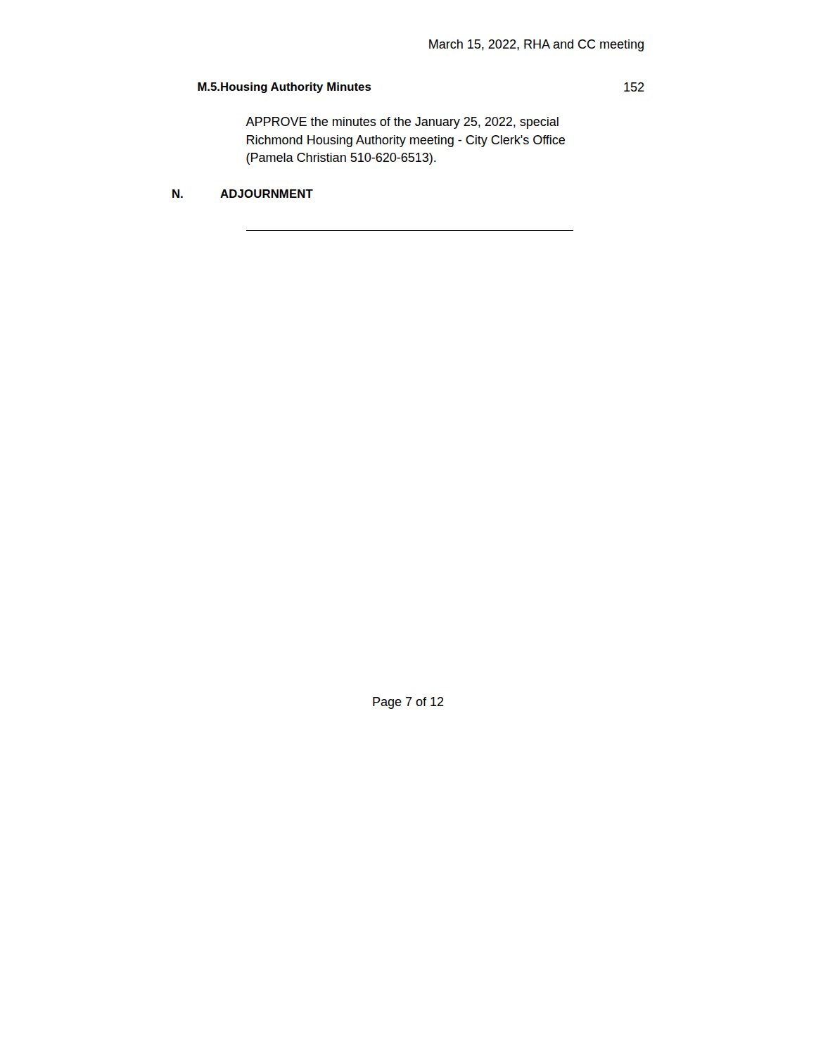March 15, 2022, RHA and CC meeting
M.5.
Housing Authority Minutes
152
APPROVE the minutes of the January 25, 2022, special Richmond Housing Authority meeting - City Clerk's Office (Pamela Christian 510-620-6513).
N.
ADJOURNMENT
Page 7 of 12